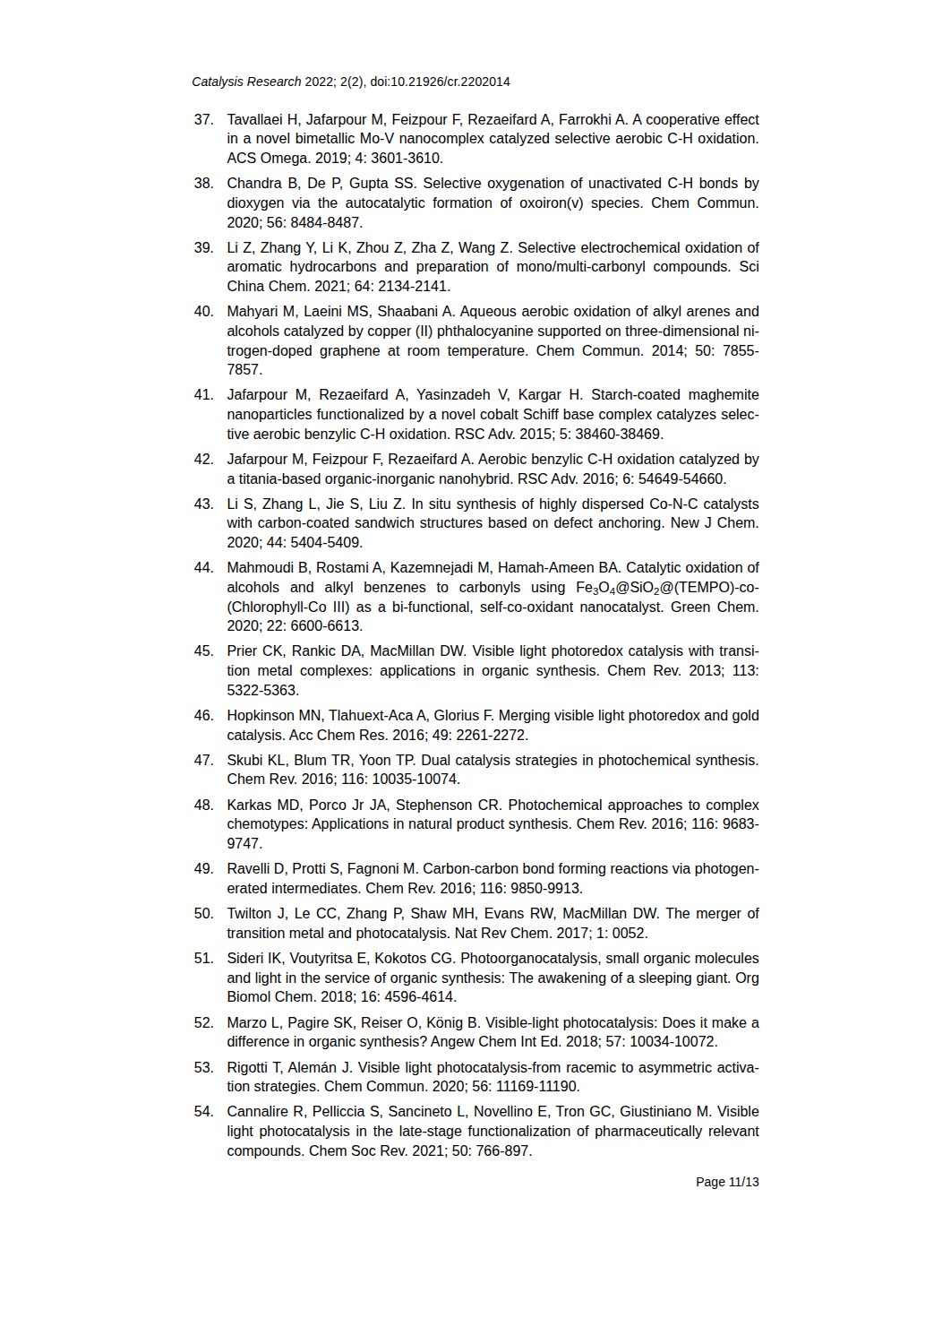Catalysis Research 2022; 2(2), doi:10.21926/cr.2202014
37. Tavallaei H, Jafarpour M, Feizpour F, Rezaeifard A, Farrokhi A. A cooperative effect in a novel bimetallic Mo-V nanocomplex catalyzed selective aerobic C-H oxidation. ACS Omega. 2019; 4: 3601-3610.
38. Chandra B, De P, Gupta SS. Selective oxygenation of unactivated C-H bonds by dioxygen via the autocatalytic formation of oxoiron(v) species. Chem Commun. 2020; 56: 8484-8487.
39. Li Z, Zhang Y, Li K, Zhou Z, Zha Z, Wang Z. Selective electrochemical oxidation of aromatic hydrocarbons and preparation of mono/multi-carbonyl compounds. Sci China Chem. 2021; 64: 2134-2141.
40. Mahyari M, Laeini MS, Shaabani A. Aqueous aerobic oxidation of alkyl arenes and alcohols catalyzed by copper (II) phthalocyanine supported on three-dimensional nitrogen-doped graphene at room temperature. Chem Commun. 2014; 50: 7855-7857.
41. Jafarpour M, Rezaeifard A, Yasinzadeh V, Kargar H. Starch-coated maghemite nanoparticles functionalized by a novel cobalt Schiff base complex catalyzes selective aerobic benzylic C-H oxidation. RSC Adv. 2015; 5: 38460-38469.
42. Jafarpour M, Feizpour F, Rezaeifard A. Aerobic benzylic C-H oxidation catalyzed by a titania-based organic-inorganic nanohybrid. RSC Adv. 2016; 6: 54649-54660.
43. Li S, Zhang L, Jie S, Liu Z. In situ synthesis of highly dispersed Co-N-C catalysts with carbon-coated sandwich structures based on defect anchoring. New J Chem. 2020; 44: 5404-5409.
44. Mahmoudi B, Rostami A, Kazemnejadi M, Hamah-Ameen BA. Catalytic oxidation of alcohols and alkyl benzenes to carbonyls using Fe3O4@SiO2@(TEMPO)-co-(Chlorophyll-Co III) as a bi-functional, self-co-oxidant nanocatalyst. Green Chem. 2020; 22: 6600-6613.
45. Prier CK, Rankic DA, MacMillan DW. Visible light photoredox catalysis with transition metal complexes: applications in organic synthesis. Chem Rev. 2013; 113: 5322-5363.
46. Hopkinson MN, Tlahuext-Aca A, Glorius F. Merging visible light photoredox and gold catalysis. Acc Chem Res. 2016; 49: 2261-2272.
47. Skubi KL, Blum TR, Yoon TP. Dual catalysis strategies in photochemical synthesis. Chem Rev. 2016; 116: 10035-10074.
48. Karkas MD, Porco Jr JA, Stephenson CR. Photochemical approaches to complex chemotypes: Applications in natural product synthesis. Chem Rev. 2016; 116: 9683-9747.
49. Ravelli D, Protti S, Fagnoni M. Carbon-carbon bond forming reactions via photogenerated intermediates. Chem Rev. 2016; 116: 9850-9913.
50. Twilton J, Le CC, Zhang P, Shaw MH, Evans RW, MacMillan DW. The merger of transition metal and photocatalysis. Nat Rev Chem. 2017; 1: 0052.
51. Sideri IK, Voutyritsa E, Kokotos CG. Photoorganocatalysis, small organic molecules and light in the service of organic synthesis: The awakening of a sleeping giant. Org Biomol Chem. 2018; 16: 4596-4614.
52. Marzo L, Pagire SK, Reiser O, König B. Visible-light photocatalysis: Does it make a difference in organic synthesis? Angew Chem Int Ed. 2018; 57: 10034-10072.
53. Rigotti T, Alemán J. Visible light photocatalysis-from racemic to asymmetric activation strategies. Chem Commun. 2020; 56: 11169-11190.
54. Cannalire R, Pelliccia S, Sancineto L, Novellino E, Tron GC, Giustiniano M. Visible light photocatalysis in the late-stage functionalization of pharmaceutically relevant compounds. Chem Soc Rev. 2021; 50: 766-897.
Page 11/13